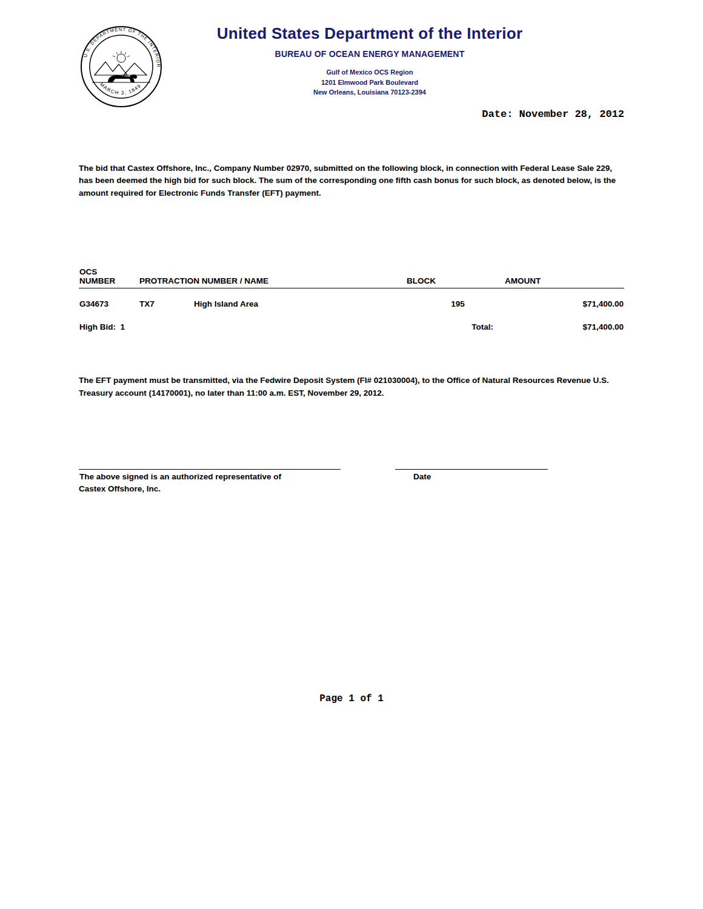U.S. DEPARTMENT OF THE INTERIOR MARCH 3, 1849
United States Department of the Interior
BUREAU OF OCEAN ENERGY MANAGEMENT
Gulf of Mexico OCS Region
1201 Elmwood Park Boulevard
New Orleans, Louisiana 70123-2394
Date: November 28, 2012
The bid that Castex Offshore, Inc., Company Number 02970, submitted on the following block, in connection with Federal Lease Sale 229, has been deemed the high bid for such block. The sum of the corresponding one fifth cash bonus for such block, as denoted below, is the amount required for Electronic Funds Transfer (EFT) payment.
| OCS NUMBER | PROTRACTION NUMBER / NAME | BLOCK | AMOUNT |
| --- | --- | --- | --- |
| G34673 | TX7 High Island Area | 195 | $71,400.00 |
| High Bid: 1 | Total: | $71,400.00 |
The EFT payment must be transmitted, via the Fedwire Deposit System (FI# 021030004), to the Office of Natural Resources Revenue U.S. Treasury account (14170001), no later than 11:00 a.m. EST, November 29, 2012.
| The above signed is an authorized representative of | | Date | |
Castex Offshore, Inc.
Page 1 of 1